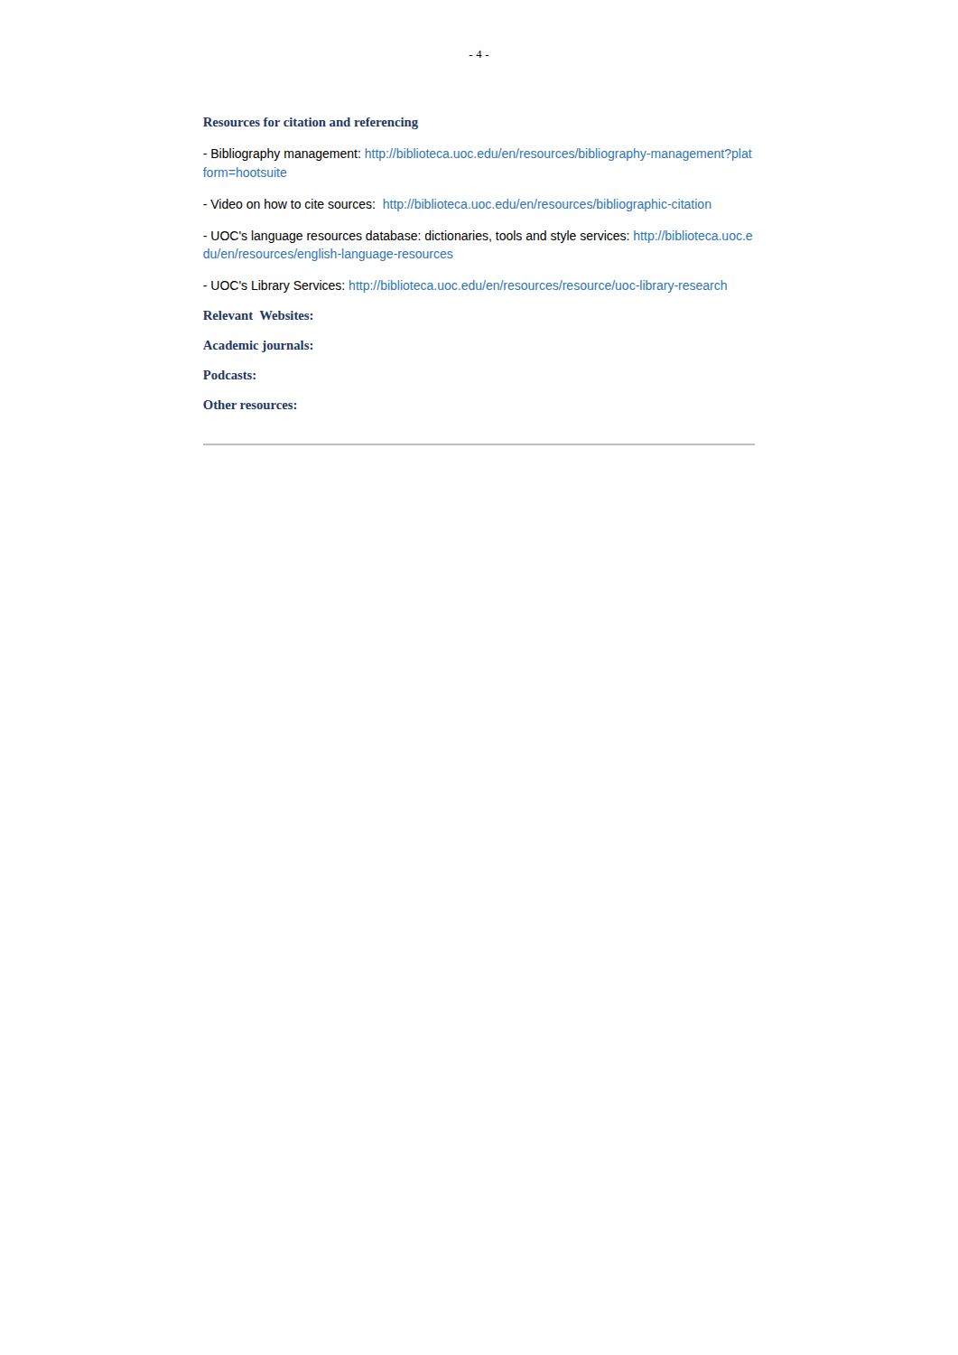- 4 -
Resources for citation and referencing
- Bibliography management: http://biblioteca.uoc.edu/en/resources/bibliography-management?platform=hootsuite
- Video on how to cite sources: http://biblioteca.uoc.edu/en/resources/bibliographic-citation
- UOC's language resources database: dictionaries, tools and style services: http://biblioteca.uoc.edu/en/resources/english-language-resources
- UOC's Library Services: http://biblioteca.uoc.edu/en/resources/resource/uoc-library-research
Relevant Websites:
Academic journals:
Podcasts:
Other resources: